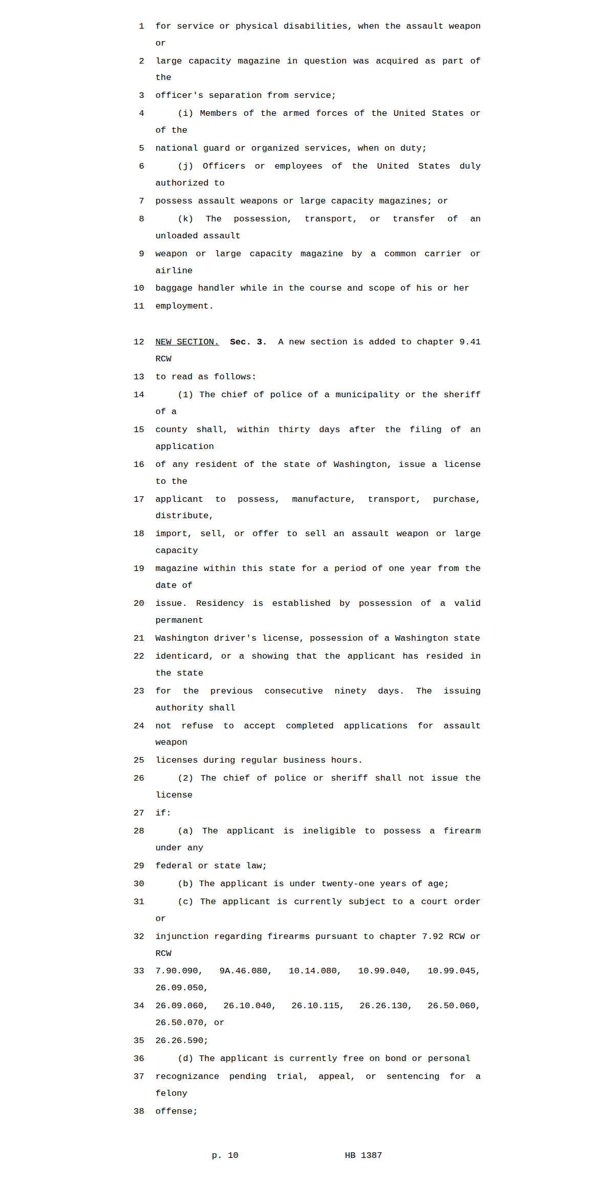| 1 | for service or physical disabilities, when the assault weapon or |
| 2 | large capacity magazine in question was acquired as part of the |
| 3 | officer's separation from service; |
| 4 | (i) Members of the armed forces of the United States or of the |
| 5 | national guard or organized services, when on duty; |
| 6 | (j) Officers or employees of the United States duly authorized to |
| 7 | possess assault weapons or large capacity magazines; or |
| 8 | (k) The possession, transport, or transfer of an unloaded assault |
| 9 | weapon or large capacity magazine by a common carrier or airline |
| 10 | baggage handler while in the course and scope of his or her |
| 11 | employment. |
| 12 | NEW SECTION. Sec. 3. A new section is added to chapter 9.41 RCW |
| 13 | to read as follows: |
| 14 | (1) The chief of police of a municipality or the sheriff of a |
| 15 | county shall, within thirty days after the filing of an application |
| 16 | of any resident of the state of Washington, issue a license to the |
| 17 | applicant to possess, manufacture, transport, purchase, distribute, |
| 18 | import, sell, or offer to sell an assault weapon or large capacity |
| 19 | magazine within this state for a period of one year from the date of |
| 20 | issue. Residency is established by possession of a valid permanent |
| 21 | Washington driver's license, possession of a Washington state |
| 22 | identicard, or a showing that the applicant has resided in the state |
| 23 | for the previous consecutive ninety days. The issuing authority shall |
| 24 | not refuse to accept completed applications for assault weapon |
| 25 | licenses during regular business hours. |
| 26 | (2) The chief of police or sheriff shall not issue the license |
| 27 | if: |
| 28 | (a) The applicant is ineligible to possess a firearm under any |
| 29 | federal or state law; |
| 30 | (b) The applicant is under twenty-one years of age; |
| 31 | (c) The applicant is currently subject to a court order or |
| 32 | injunction regarding firearms pursuant to chapter 7.92 RCW or RCW |
| 33 | 7.90.090, 9A.46.080, 10.14.080, 10.99.040, 10.99.045, 26.09.050, |
| 34 | 26.09.060, 26.10.040, 26.10.115, 26.26.130, 26.50.060, 26.50.070, or |
| 35 | 26.26.590; |
| 36 | (d) The applicant is currently free on bond or personal |
| 37 | recognizance pending trial, appeal, or sentencing for a felony |
| 38 | offense; |
p. 10 HB 1387